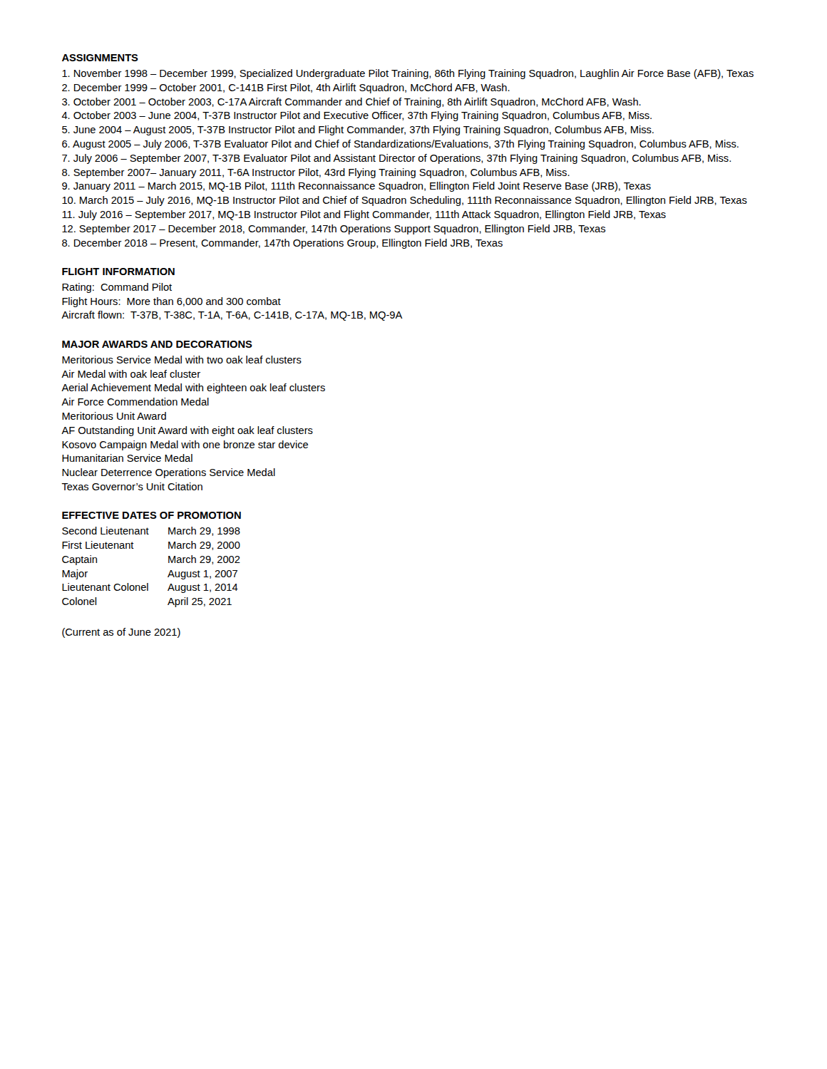Assignments
1. November 1998 – December 1999, Specialized Undergraduate Pilot Training, 86th Flying Training Squadron, Laughlin Air Force Base (AFB), Texas
2. December 1999 – October 2001, C-141B First Pilot, 4th Airlift Squadron, McChord AFB, Wash.
3. October 2001 – October 2003, C-17A Aircraft Commander and Chief of Training, 8th Airlift Squadron, McChord AFB, Wash.
4. October 2003 – June 2004, T-37B Instructor Pilot and Executive Officer, 37th Flying Training Squadron, Columbus AFB, Miss.
5. June 2004 – August 2005, T-37B Instructor Pilot and Flight Commander, 37th Flying Training Squadron, Columbus AFB, Miss.
6. August 2005 – July 2006, T-37B Evaluator Pilot and Chief of Standardizations/Evaluations, 37th Flying Training Squadron, Columbus AFB, Miss.
7. July 2006 – September 2007, T-37B Evaluator Pilot and Assistant Director of Operations, 37th Flying Training Squadron, Columbus AFB, Miss.
8. September 2007– January 2011, T-6A Instructor Pilot, 43rd Flying Training Squadron, Columbus AFB, Miss.
9. January 2011 – March 2015, MQ-1B Pilot, 111th Reconnaissance Squadron, Ellington Field Joint Reserve Base (JRB), Texas
10. March 2015 – July 2016, MQ-1B Instructor Pilot and Chief of Squadron Scheduling, 111th Reconnaissance Squadron, Ellington Field JRB, Texas
11. July 2016 – September 2017, MQ-1B Instructor Pilot and Flight Commander, 111th Attack Squadron, Ellington Field JRB, Texas
12. September 2017 – December 2018, Commander, 147th Operations Support Squadron, Ellington Field JRB, Texas
8. December 2018 – Present, Commander, 147th Operations Group, Ellington Field JRB, Texas
Flight Information
Rating: Command Pilot
Flight Hours: More than 6,000 and 300 combat
Aircraft flown: T-37B, T-38C, T-1A, T-6A, C-141B, C-17A, MQ-1B, MQ-9A
Major Awards and Decorations
Meritorious Service Medal with two oak leaf clusters
Air Medal with oak leaf cluster
Aerial Achievement Medal with eighteen oak leaf clusters
Air Force Commendation Medal
Meritorious Unit Award
AF Outstanding Unit Award with eight oak leaf clusters
Kosovo Campaign Medal with one bronze star device
Humanitarian Service Medal
Nuclear Deterrence Operations Service Medal
Texas Governor’s Unit Citation
Effective Dates of Promotion
| Second Lieutenant | March 29, 1998 |
| First Lieutenant | March 29, 2000 |
| Captain | March 29, 2002 |
| Major | August 1, 2007 |
| Lieutenant Colonel | August 1, 2014 |
| Colonel | April 25, 2021 |
(Current as of June 2021)